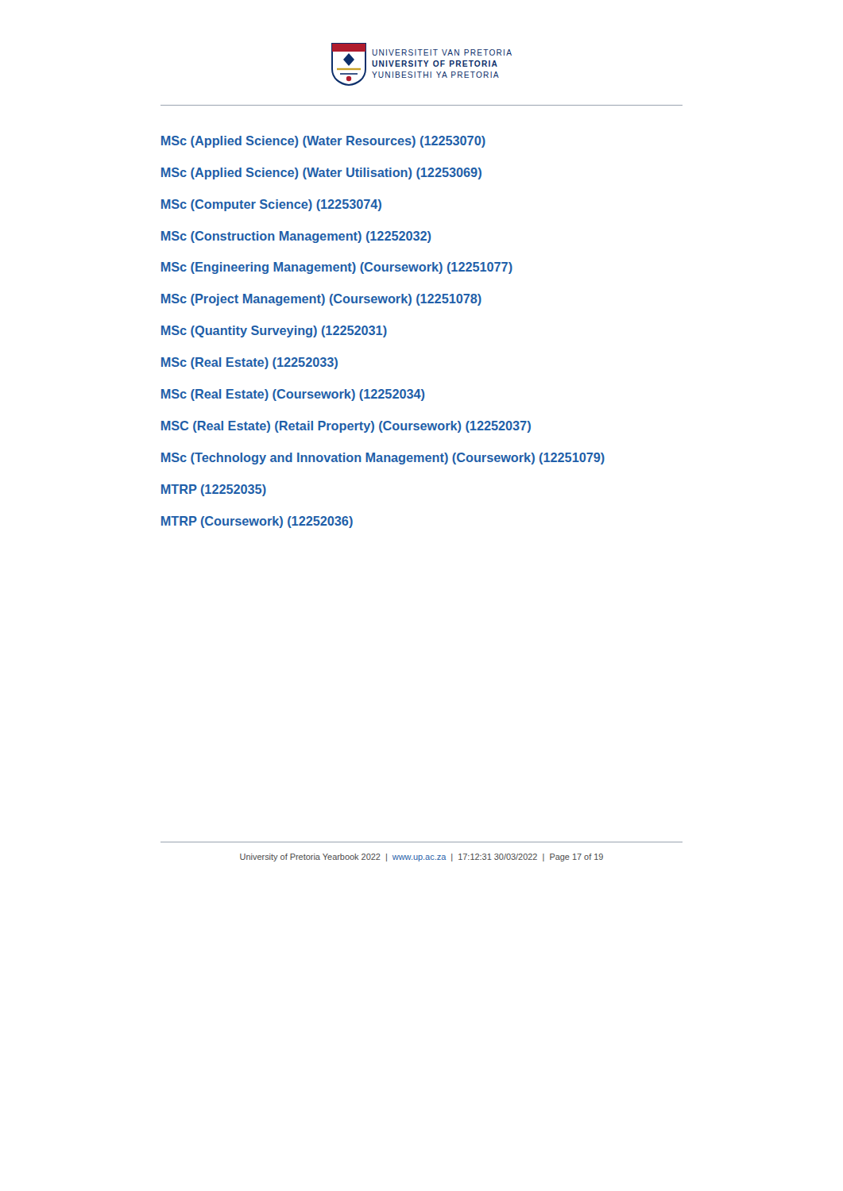Universiteit van Pretoria
University of Pretoria
Yunibesithi ya Pretoria
MSc (Applied Science) (Water Resources) (12253070)
MSc (Applied Science) (Water Utilisation) (12253069)
MSc (Computer Science) (12253074)
MSc (Construction Management) (12252032)
MSc (Engineering Management) (Coursework) (12251077)
MSc (Project Management) (Coursework) (12251078)
MSc (Quantity Surveying) (12252031)
MSc (Real Estate) (12252033)
MSc (Real Estate) (Coursework) (12252034)
MSC (Real Estate) (Retail Property) (Coursework) (12252037)
MSc (Technology and Innovation Management) (Coursework) (12251079)
MTRP (12252035)
MTRP (Coursework) (12252036)
University of Pretoria Yearbook 2022 | www.up.ac.za | 17:12:31 30/03/2022 | Page 17 of 19